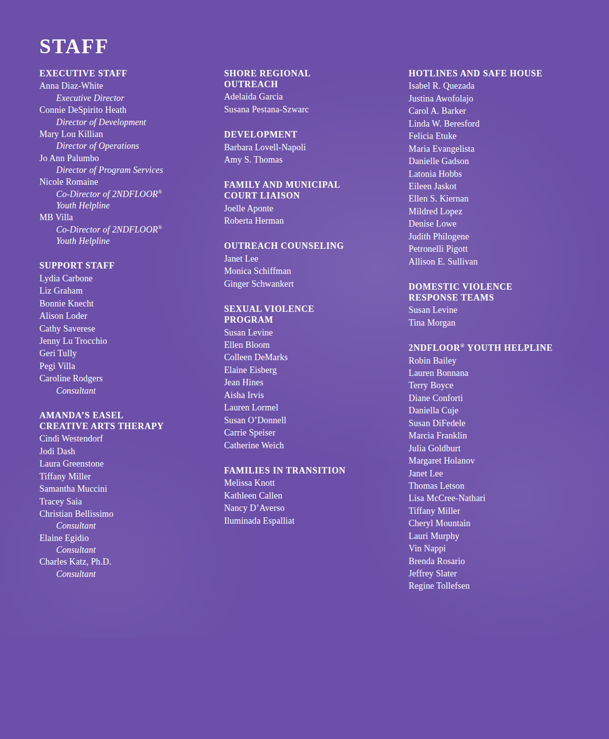STAFF
EXECUTIVE STAFF
Anna Diaz-White Executive Director
Connie DeSpirito Heath Director of Development
Mary Lou Killian Director of Operations
Jo Ann Palumbo Director of Program Services
Nicole Romaine Co-Director of 2NDFLOOR® Youth Helpline
MB Villa Co-Director of 2NDFLOOR® Youth Helpline
SUPPORT STAFF
Lydia Carbone
Liz Graham
Bonnie Knecht
Alison Loder
Cathy Saverese
Jenny Lu Trocchio
Geri Tully
Pegi Villa
Caroline Rodgers Consultant
AMANDA’S EASEL
CREATIVE ARTS THERAPY
Cindi Westendorf
Jodi Dash
Laura Greenstone
Tiffany Miller
Samantha Muccini
Tracey Saia
Christian Bellissimo Consultant
Elaine Egidio Consultant
Charles Katz, Ph.D. Consultant
SHORE REGIONAL
OUTREACH
Adelaida Garcia
Susana Pestana-Szwarc
DEVELOPMENT
Barbara Lovell-Napoli
Amy S. Thomas
FAMILY AND MUNICIPAL
COURT LIAISON
Joelle Aponte
Roberta Herman
OUTREACH COUNSELING
Janet Lee
Monica Schiffman
Ginger Schwankert
SEXUAL VIOLENCE
PROGRAM
Susan Levine
Ellen Bloom
Colleen DeMarks
Elaine Eisberg
Jean Hines
Aisha Irvis
Lauren Lormel
Susan O’Donnell
Carrie Speiser
Catherine Weich
FAMILIES IN TRANSITION
Melissa Knott
Kathleen Callen
Nancy D’Averso
Iluminada Espalliat
HOTLINES AND SAFE HOUSE
Isabel R. Quezada
Justina Awofolajo
Carol A. Barker
Linda W. Beresford
Felicia Etuke
Maria Evangelista
Danielle Gadson
Latonia Hobbs
Eileen Jaskot
Ellen S. Kiernan
Mildred Lopez
Denise Lowe
Judith Philogene
Petronelli Pigott
Allison E. Sullivan
DOMESTIC VIOLENCE
RESPONSE TEAMS
Susan Levine
Tina Morgan
2NDFLOOR® YOUTH HELPLINE
Robin Bailey
Lauren Bonnana
Terry Boyce
Diane Conforti
Daniella Cuje
Susan DiFedele
Marcia Franklin
Julia Goldburt
Margaret Holanov
Janet Lee
Thomas Letson
Lisa McCree-Nathari
Tiffany Miller
Cheryl Mountain
Lauri Murphy
Vin Nappi
Brenda Rosario
Jeffrey Slater
Regine Tollefsen